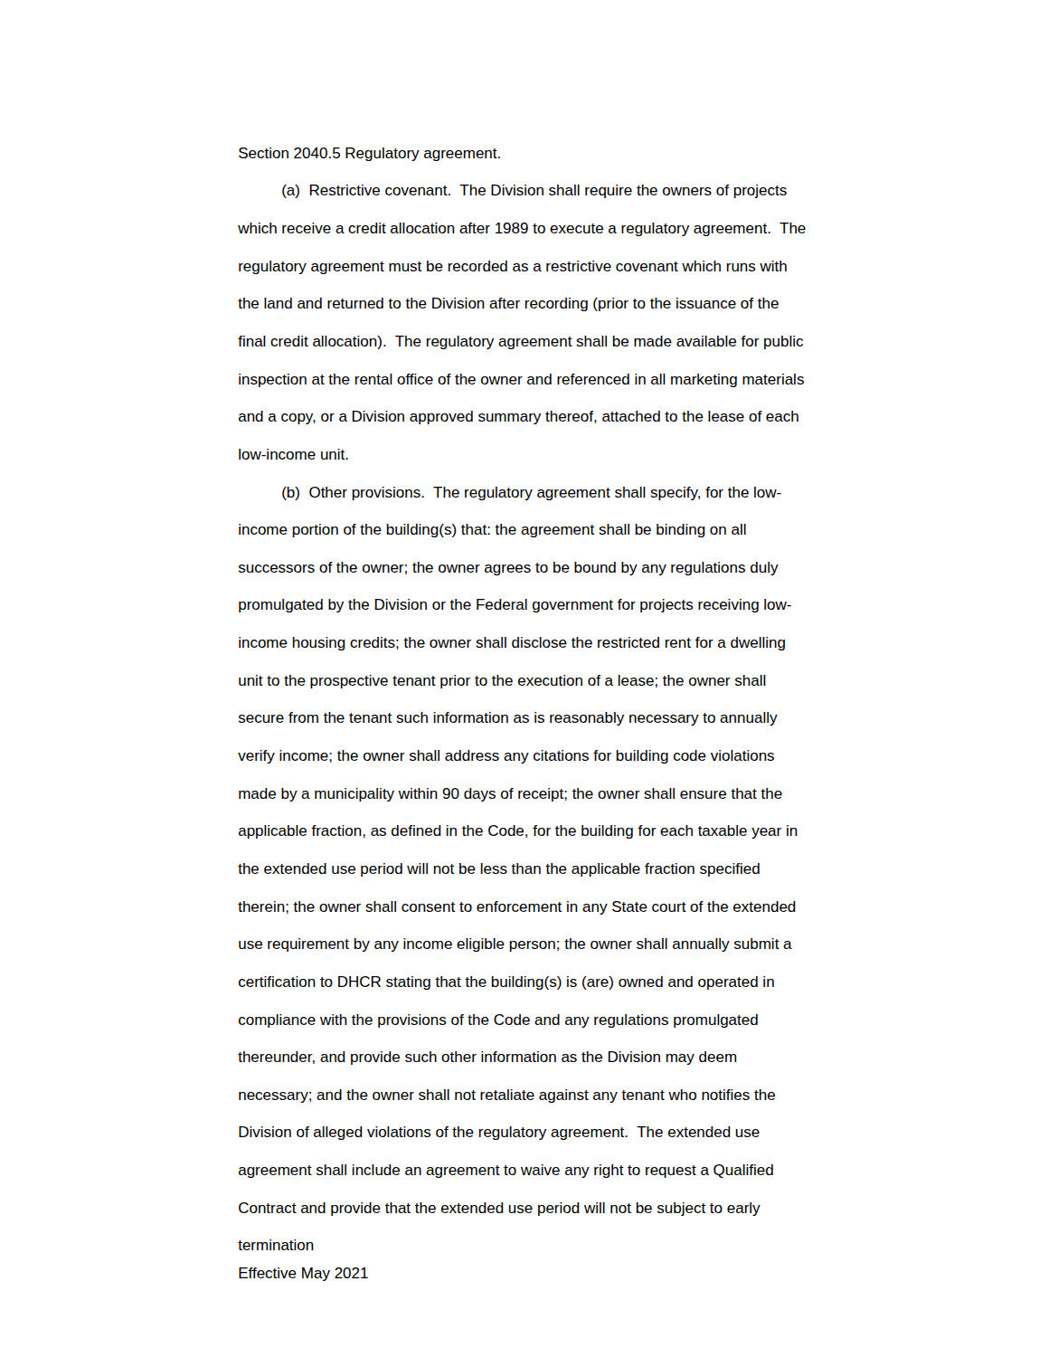Section 2040.5 Regulatory agreement.
(a) Restrictive covenant. The Division shall require the owners of projects which receive a credit allocation after 1989 to execute a regulatory agreement. The regulatory agreement must be recorded as a restrictive covenant which runs with the land and returned to the Division after recording (prior to the issuance of the final credit allocation). The regulatory agreement shall be made available for public inspection at the rental office of the owner and referenced in all marketing materials and a copy, or a Division approved summary thereof, attached to the lease of each low-income unit.
(b) Other provisions. The regulatory agreement shall specify, for the low-income portion of the building(s) that: the agreement shall be binding on all successors of the owner; the owner agrees to be bound by any regulations duly promulgated by the Division or the Federal government for projects receiving low-income housing credits; the owner shall disclose the restricted rent for a dwelling unit to the prospective tenant prior to the execution of a lease; the owner shall secure from the tenant such information as is reasonably necessary to annually verify income; the owner shall address any citations for building code violations made by a municipality within 90 days of receipt; the owner shall ensure that the applicable fraction, as defined in the Code, for the building for each taxable year in the extended use period will not be less than the applicable fraction specified therein; the owner shall consent to enforcement in any State court of the extended use requirement by any income eligible person; the owner shall annually submit a certification to DHCR stating that the building(s) is (are) owned and operated in compliance with the provisions of the Code and any regulations promulgated thereunder, and provide such other information as the Division may deem necessary; and the owner shall not retaliate against any tenant who notifies the Division of alleged violations of the regulatory agreement. The extended use agreement shall include an agreement to waive any right to request a Qualified Contract and provide that the extended use period will not be subject to early termination
Effective May 2021